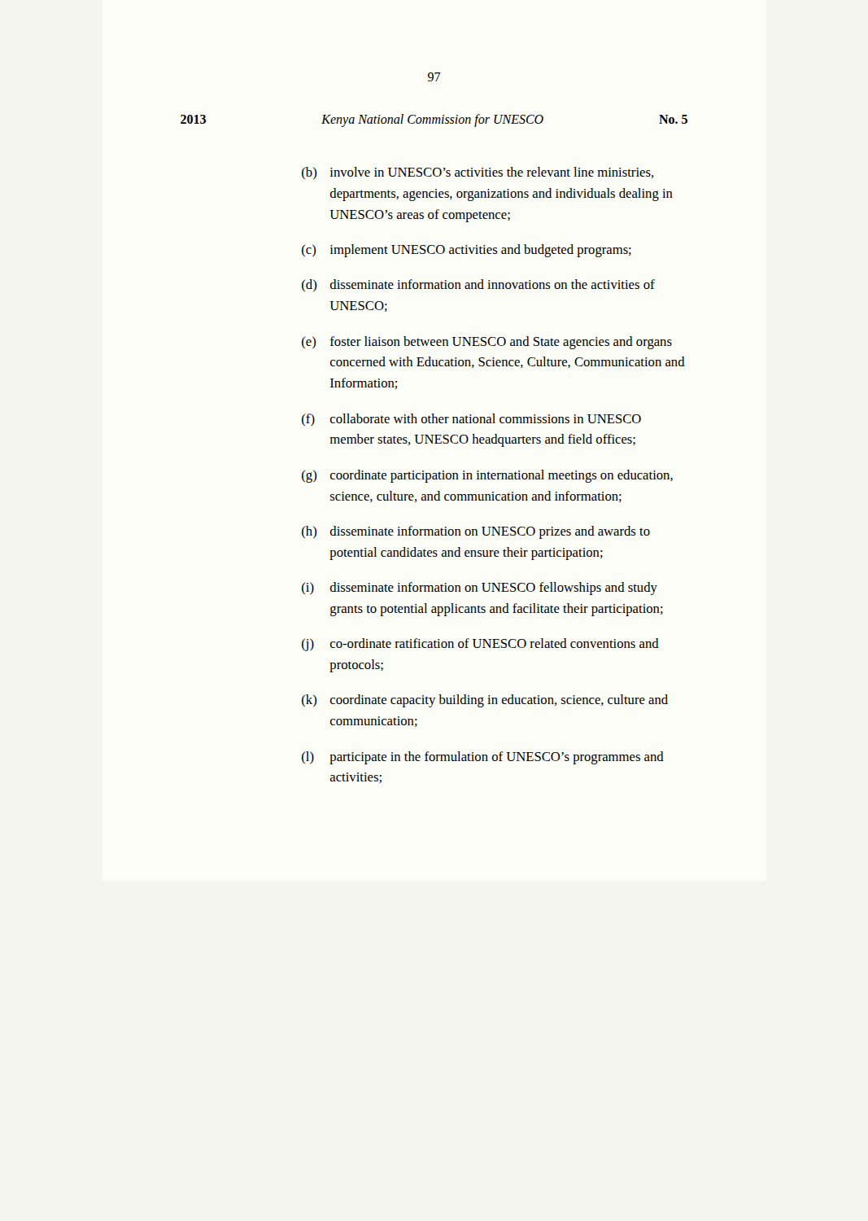97
2013 Kenya National Commission for UNESCO No. 5
(b) involve in UNESCO’s activities the relevant line ministries, departments, agencies, organizations and individuals dealing in UNESCO’s areas of competence;
(c) implement UNESCO activities and budgeted programs;
(d) disseminate information and innovations on the activities of UNESCO;
(e) foster liaison between UNESCO and State agencies and organs concerned with Education, Science, Culture, Communication and Information;
(f) collaborate with other national commissions in UNESCO member states, UNESCO headquarters and field offices;
(g) coordinate participation in international meetings on education, science, culture, and communication and information;
(h) disseminate information on UNESCO prizes and awards to potential candidates and ensure their participation;
(i) disseminate information on UNESCO fellowships and study grants to potential applicants and facilitate their participation;
(j) co-ordinate ratification of UNESCO related conventions and protocols;
(k) coordinate capacity building in education, science, culture and communication;
(l) participate in the formulation of UNESCO’s programmes and activities;